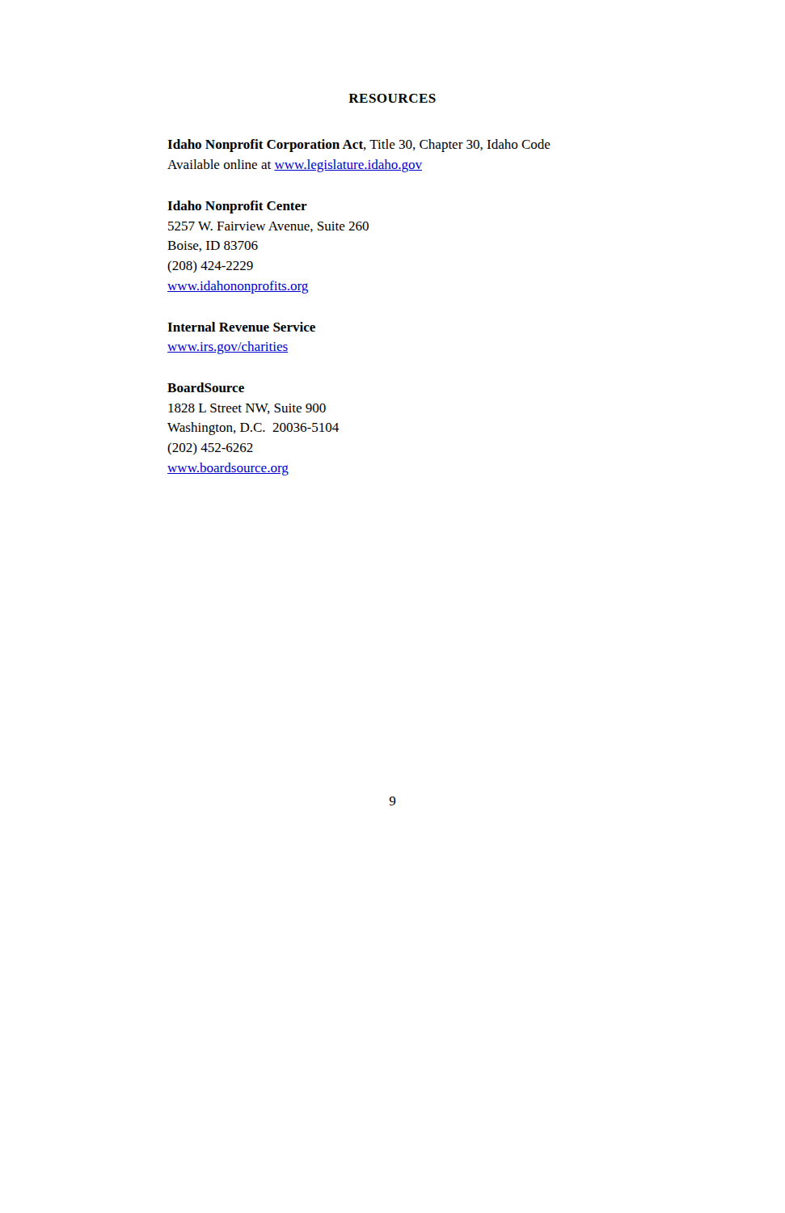RESOURCES
Idaho Nonprofit Corporation Act, Title 30, Chapter 30, Idaho Code
Available online at www.legislature.idaho.gov
Idaho Nonprofit Center
5257 W. Fairview Avenue, Suite 260
Boise, ID 83706
(208) 424-2229
www.idahononprofits.org
Internal Revenue Service
www.irs.gov/charities
BoardSource
1828 L Street NW, Suite 900
Washington, D.C. 20036-5104
(202) 452-6262
www.boardsource.org
9